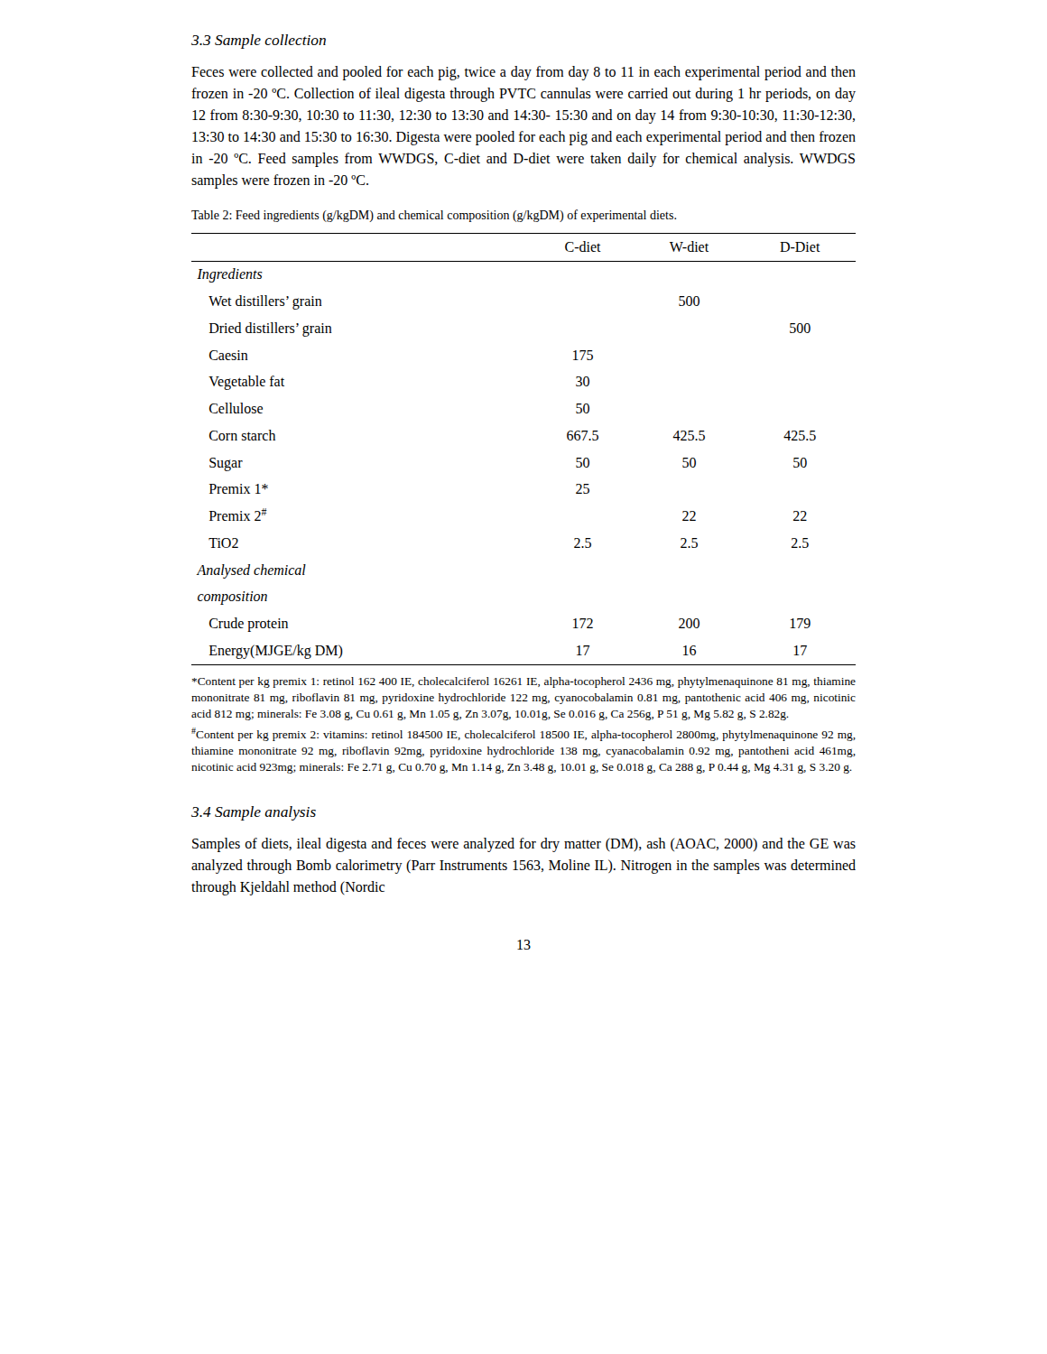3.3 Sample collection
Feces were collected and pooled for each pig, twice a day from day 8 to 11 in each experimental period and then frozen in -20 ºC. Collection of ileal digesta through PVTC cannulas were carried out during 1 hr periods, on day 12 from 8:30-9:30, 10:30 to 11:30, 12:30 to 13:30 and 14:30- 15:30 and on day 14 from 9:30-10:30, 11:30-12:30, 13:30 to 14:30 and 15:30 to 16:30. Digesta were pooled for each pig and each experimental period and then frozen in -20 ºC. Feed samples from WWDGS, C-diet and D-diet were taken daily for chemical analysis. WWDGS samples were frozen in -20 ºC.
Table 2: Feed ingredients (g/kgDM) and chemical composition (g/kgDM) of experimental diets.
| | C-diet | W-diet | D-Diet |
| --- | --- | --- | --- |
| Ingredients | | | |
| Wet distillers’ grain | | 500 | |
| Dried distillers’ grain | | | 500 |
| Caesin | 175 | | |
| Vegetable fat | 30 | | |
| Cellulose | 50 | | |
| Corn starch | 667.5 | 425.5 | 425.5 |
| Sugar | 50 | 50 | 50 |
| Premix 1* | 25 | | |
| Premix 2 # | | 22 | 22 |
| TiO2 | 2.5 | 2.5 | 2.5 |
| Analysed chemical | | | |
| composition | | | |
| Crude protein | 172 | 200 | 179 |
| Energy(MJGE/kg DM) | 17 | 16 | 17 |
*Content per kg premix 1: retinol 162 400 IE, cholecalciferol 16261 IE, alpha-tocopherol 2436 mg, phytylmenaquinone 81 mg, thiamine mononitrate 81 mg, riboflavin 81 mg, pyridoxine hydrochloride 122 mg, cyanocobalamin 0.81 mg, pantothenic acid 406 mg, nicotinic acid 812 mg; minerals: Fe 3.08 g, Cu 0.61 g, Mn 1.05 g, Zn 3.07g, 10.01g, Se 0.016 g, Ca 256g, P 51 g, Mg 5.82 g, S 2.82g.
#Content per kg premix 2: vitamins: retinol 184500 IE, cholecalciferol 18500 IE, alpha-tocopherol 2800mg, phytylmenaquinone 92 mg, thiamine mononitrate 92 mg, riboflavin 92mg, pyridoxine hydrochloride 138 mg, cyanacobalamin 0.92 mg, pantotheni acid 461mg, nicotinic acid 923mg; minerals: Fe 2.71 g, Cu 0.70 g, Mn 1.14 g, Zn 3.48 g, 10.01 g, Se 0.018 g, Ca 288 g, P 0.44 g, Mg 4.31 g, S 3.20 g.
3.4 Sample analysis
Samples of diets, ileal digesta and feces were analyzed for dry matter (DM), ash (AOAC, 2000) and the GE was analyzed through Bomb calorimetry (Parr Instruments 1563, Moline IL). Nitrogen in the samples was determined through Kjeldahl method (Nordic
13